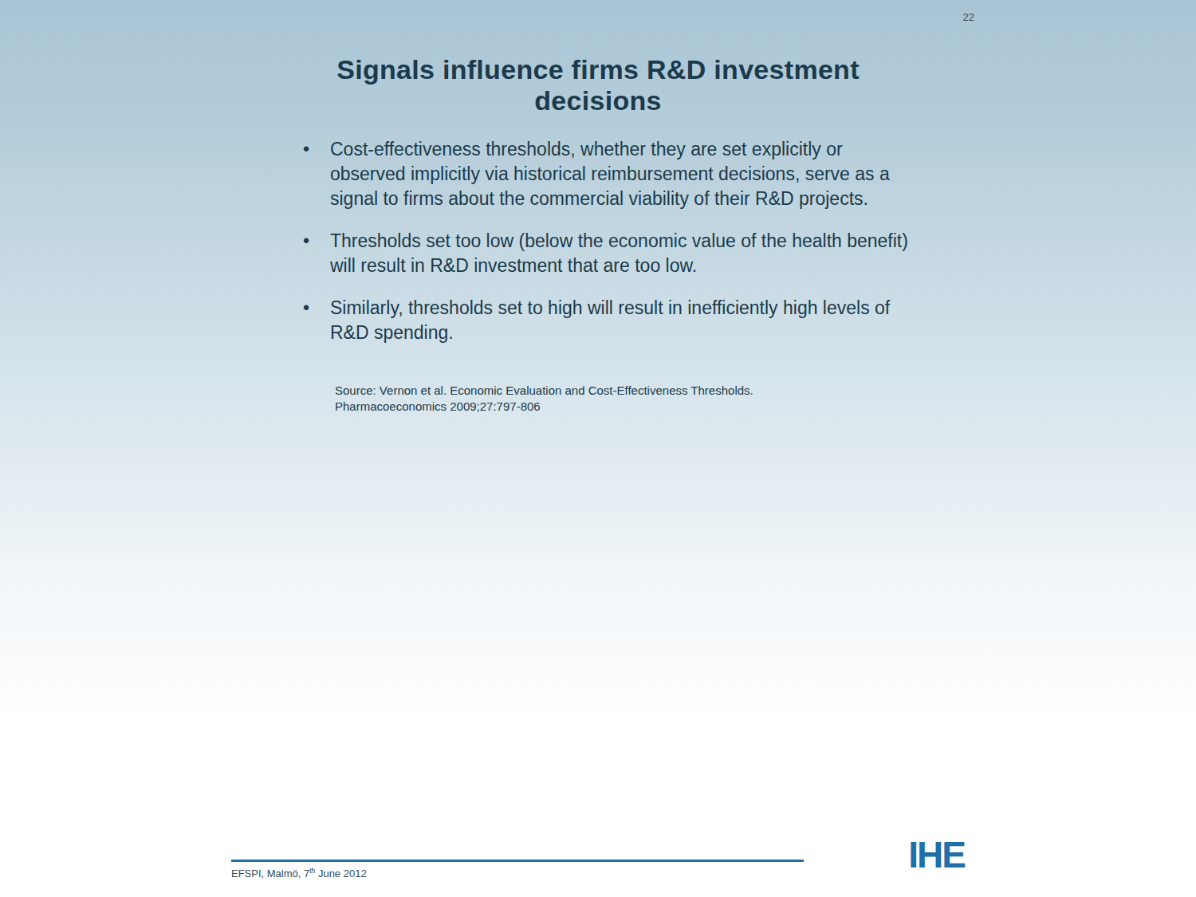22
Signals influence firms R&D investment decisions
Cost-effectiveness thresholds, whether they are set explicitly or observed implicitly via historical reimbursement decisions, serve as a signal to firms about the commercial viability of their R&D projects.
Thresholds set too low (below the economic value of the health benefit) will result in R&D investment that are too low.
Similarly, thresholds set to high will result in inefficiently high levels of R&D spending.
Source: Vernon et al. Economic Evaluation and Cost-Effectiveness Thresholds.
Pharmacoeconomics 2009;27:797-806
EFSPI, Malmö, 7th June 2012
IHE